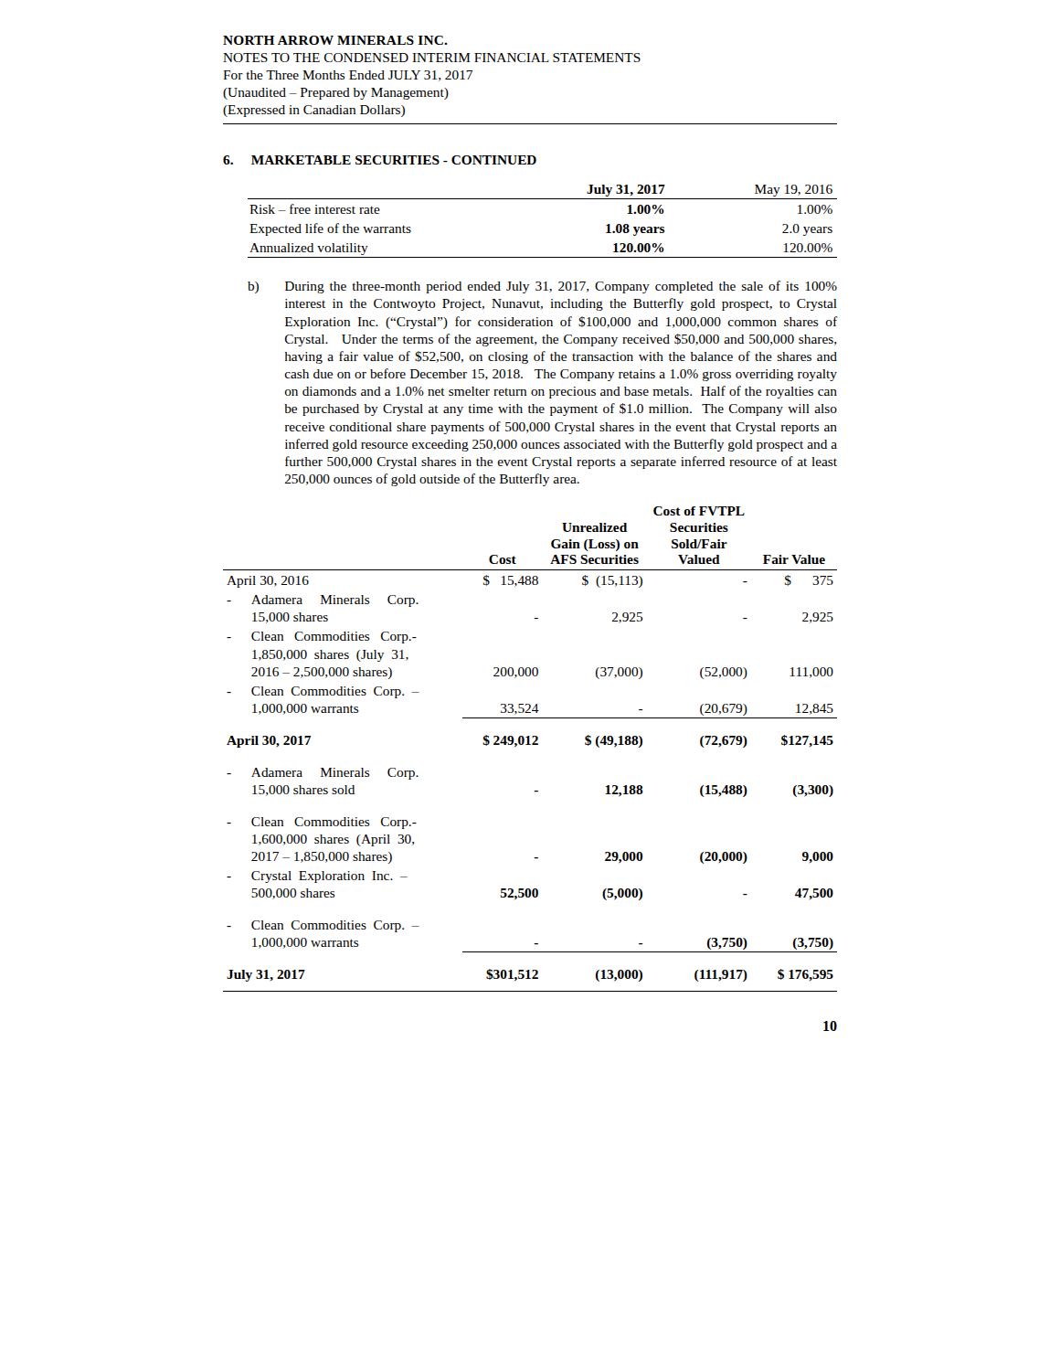NORTH ARROW MINERALS INC.
NOTES TO THE CONDENSED INTERIM FINANCIAL STATEMENTS
For the Three Months Ended JULY 31, 2017
(Unaudited – Prepared by Management)
(Expressed in Canadian Dollars)
6. MARKETABLE SECURITIES - CONTINUED
| | July 31, 2017 | May 19, 2016 |
| --- | --- | --- |
| Risk – free interest rate | 1.00% | 1.00% |
| Expected life of the warrants | 1.08 years | 2.0 years |
| Annualized volatility | 120.00% | 120.00% |
b)
During the three-month period ended July 31, 2017, Company completed the sale of its 100% interest in the Contwoyto Project, Nunavut, including the Butterfly gold prospect, to Crystal Exploration Inc. (“Crystal”) for consideration of $100,000 and 1,000,000 common shares of Crystal. Under the terms of the agreement, the Company received $50,000 and 500,000 shares, having a fair value of $52,500, on closing of the transaction with the balance of the shares and cash due on or before December 15, 2018. The Company retains a 1.0% gross overriding royalty on diamonds and a 1.0% net smelter return on precious and base metals. Half of the royalties can be purchased by Crystal at any time with the payment of $1.0 million. The Company will also receive conditional share payments of 500,000 Crystal shares in the event that Crystal reports an inferred gold resource exceeding 250,000 ounces associated with the Butterfly gold prospect and a further 500,000 Crystal shares in the event Crystal reports a separate inferred resource of at least 250,000 ounces of gold outside of the Butterfly area.
| | Cost | Unrealized Gain (Loss) on AFS Securities | Cost of FVTPL Securities Sold/Fair Valued | Fair Value |
| --- | --- | --- | --- | --- |
| April 30, 2016 | $ 15,488 | $ (15,113) | - | $ 375 |
| - Adamera Minerals Corp. 15,000 shares | - | 2,925 | - | 2,925 |
| - Clean Commodities Corp.- 1,850,000 shares (July 31, 2016 – 2,500,000 shares) | 200,000 | (37,000) | (52,000) | 111,000 |
| - Clean Commodities Corp. – 1,000,000 warrants | 33,524 | - | (20,679) | 12,845 |
| April 30, 2017 | $ 249,012 | $ (49,188) | (72,679) | $127,145 |
| - Adamera Minerals Corp. 15,000 shares sold | - | 12,188 | (15,488) | (3,300) |
| - Clean Commodities Corp.- 1,600,000 shares (April 30, 2017 – 1,850,000 shares) | - | 29,000 | (20,000) | 9,000 |
| - Crystal Exploration Inc. – 500,000 shares | 52,500 | (5,000) | - | 47,500 |
| - Clean Commodities Corp. – 1,000,000 warrants | - | - | (3,750) | (3,750) |
| July 31, 2017 | $301,512 | (13,000) | (111,917) | $ 176,595 |
10